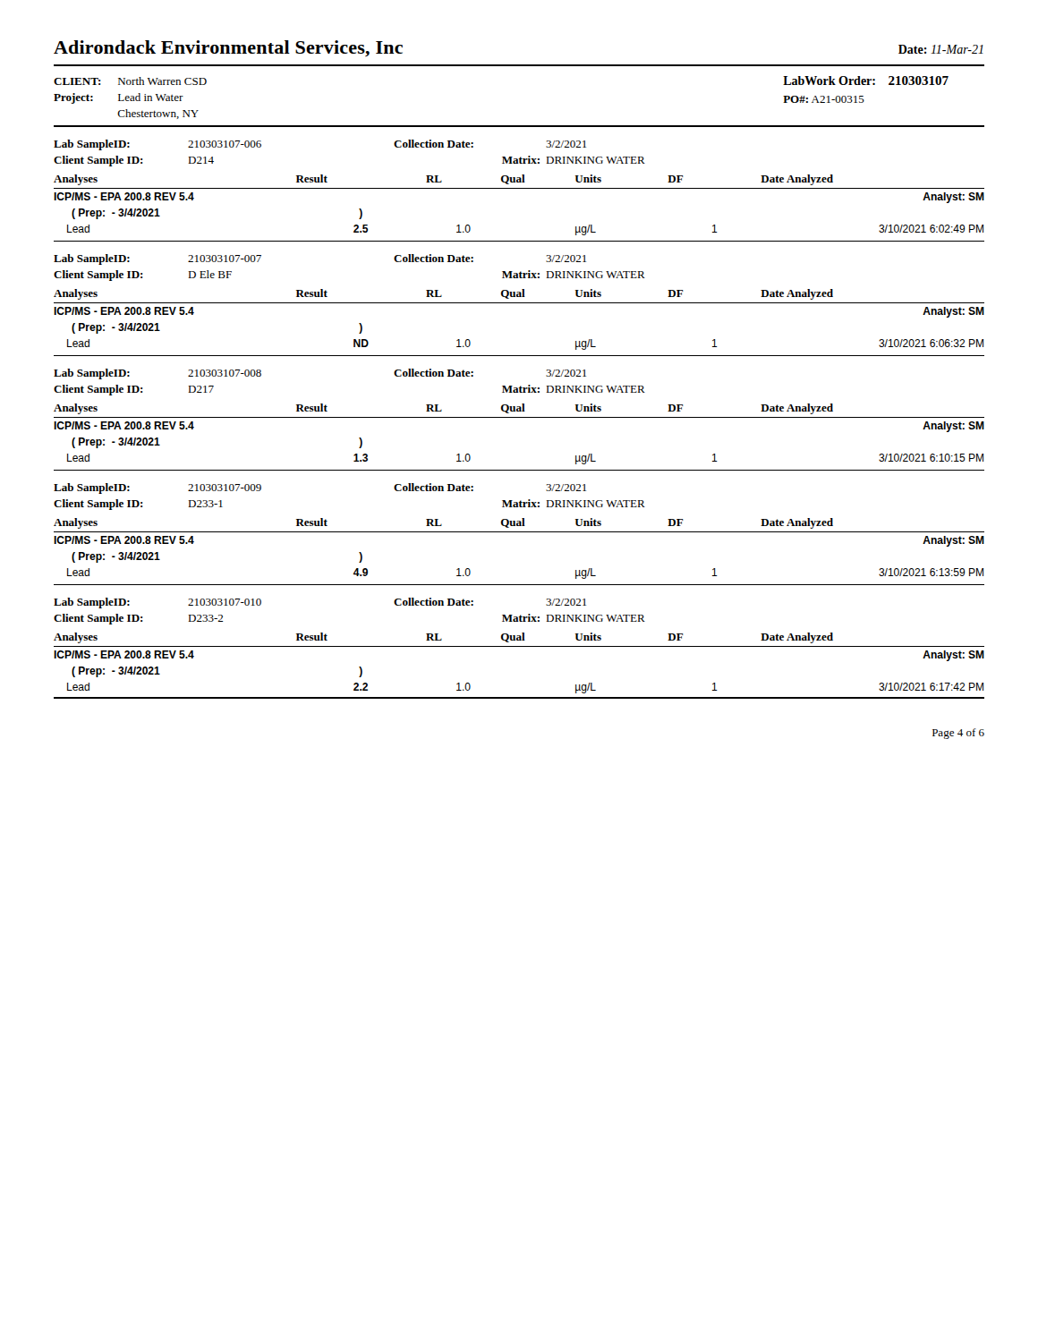Adirondack Environmental Services, Inc
Date: 11-Mar-21
| CLIENT: | North Warren CSD |
| Project: | Lead in Water |
| | Chestertown, NY |
LabWork Order: 210303107
PO#: A21-00315
| Lab SampleID: | 210303107-006 | Collection Date: | 3/2/2021 |
| Client Sample ID: | D214 | Matrix: | DRINKING WATER |
| Analyses | Result | RL | Qual | Units | DF | Date Analyzed |
| --- | --- | --- | --- | --- | --- | --- |
| ICP/MS - EPA 200.8 REV 5.4 | Analyst: SM |
| ( Prep: - 3/4/2021 | ) | |
| Lead | 2.5 | 1.0 | | µg/L | 1 | 3/10/2021 6:02:49 PM |
| Lab SampleID: | 210303107-007 | Collection Date: | 3/2/2021 |
| Client Sample ID: | D Ele BF | Matrix: | DRINKING WATER |
| Analyses | Result | RL | Qual | Units | DF | Date Analyzed |
| --- | --- | --- | --- | --- | --- | --- |
| ICP/MS - EPA 200.8 REV 5.4 | Analyst: SM |
| ( Prep: - 3/4/2021 | ) | |
| Lead | ND | 1.0 | | µg/L | 1 | 3/10/2021 6:06:32 PM |
| Lab SampleID: | 210303107-008 | Collection Date: | 3/2/2021 |
| Client Sample ID: | D217 | Matrix: | DRINKING WATER |
| Analyses | Result | RL | Qual | Units | DF | Date Analyzed |
| --- | --- | --- | --- | --- | --- | --- |
| ICP/MS - EPA 200.8 REV 5.4 | Analyst: SM |
| ( Prep: - 3/4/2021 | ) | |
| Lead | 1.3 | 1.0 | | µg/L | 1 | 3/10/2021 6:10:15 PM |
| Lab SampleID: | 210303107-009 | Collection Date: | 3/2/2021 |
| Client Sample ID: | D233-1 | Matrix: | DRINKING WATER |
| Analyses | Result | RL | Qual | Units | DF | Date Analyzed |
| --- | --- | --- | --- | --- | --- | --- |
| ICP/MS - EPA 200.8 REV 5.4 | Analyst: SM |
| ( Prep: - 3/4/2021 | ) | |
| Lead | 4.9 | 1.0 | | µg/L | 1 | 3/10/2021 6:13:59 PM |
| Lab SampleID: | 210303107-010 | Collection Date: | 3/2/2021 |
| Client Sample ID: | D233-2 | Matrix: | DRINKING WATER |
| Analyses | Result | RL | Qual | Units | DF | Date Analyzed |
| --- | --- | --- | --- | --- | --- | --- |
| ICP/MS - EPA 200.8 REV 5.4 | Analyst: SM |
| ( Prep: - 3/4/2021 | ) | |
| Lead | 2.2 | 1.0 | | µg/L | 1 | 3/10/2021 6:17:42 PM |
Page 4 of 6